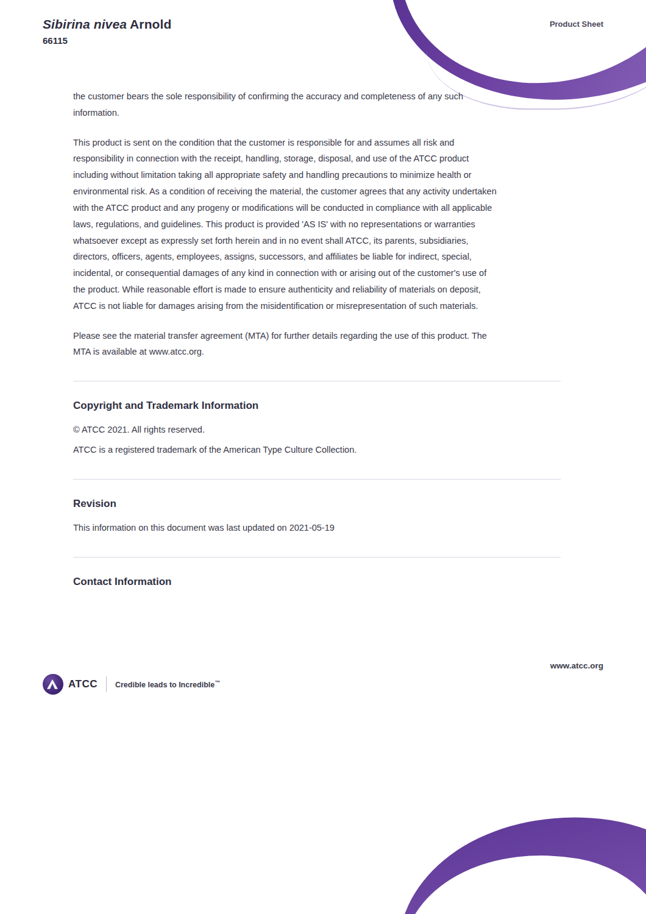Sibirina nivea Arnold
66115
Product Sheet
the customer bears the sole responsibility of confirming the accuracy and completeness of any such information.
This product is sent on the condition that the customer is responsible for and assumes all risk and responsibility in connection with the receipt, handling, storage, disposal, and use of the ATCC product including without limitation taking all appropriate safety and handling precautions to minimize health or environmental risk. As a condition of receiving the material, the customer agrees that any activity undertaken with the ATCC product and any progeny or modifications will be conducted in compliance with all applicable laws, regulations, and guidelines. This product is provided 'AS IS' with no representations or warranties whatsoever except as expressly set forth herein and in no event shall ATCC, its parents, subsidiaries, directors, officers, agents, employees, assigns, successors, and affiliates be liable for indirect, special, incidental, or consequential damages of any kind in connection with or arising out of the customer's use of the product. While reasonable effort is made to ensure authenticity and reliability of materials on deposit, ATCC is not liable for damages arising from the misidentification or misrepresentation of such materials.
Please see the material transfer agreement (MTA) for further details regarding the use of this product. The MTA is available at www.atcc.org.
Copyright and Trademark Information
© ATCC 2021. All rights reserved.
ATCC is a registered trademark of the American Type Culture Collection.
Revision
This information on this document was last updated on 2021-05-19
Contact Information
ATCC
Credible leads to Incredible™
www.atcc.org
Page 4 of 5